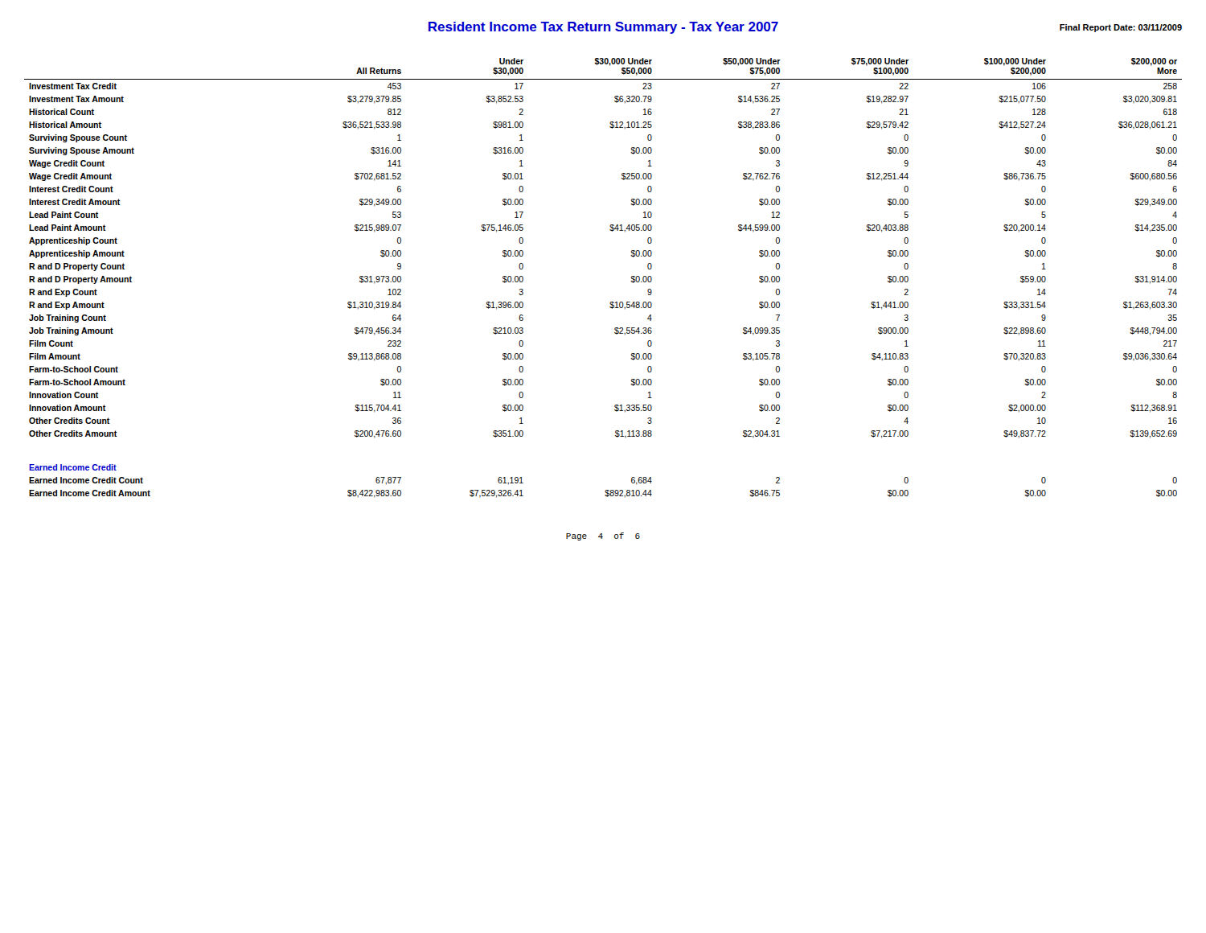Resident Income Tax Return Summary - Tax Year 2007
Final Report Date: 03/11/2009
| | All Returns | Under $30,000 | $30,000 Under $50,000 | $50,000 Under $75,000 | $75,000 Under $100,000 | $100,000 Under $200,000 | $200,000 or More |
| --- | --- | --- | --- | --- | --- | --- | --- |
| Investment Tax Credit | 453 | 17 | 23 | 27 | 22 | 106 | 258 |
| Investment Tax Amount | $3,279,379.85 | $3,852.53 | $6,320.79 | $14,536.25 | $19,282.97 | $215,077.50 | $3,020,309.81 |
| Historical Count | 812 | 2 | 16 | 27 | 21 | 128 | 618 |
| Historical Amount | $36,521,533.98 | $981.00 | $12,101.25 | $38,283.86 | $29,579.42 | $412,527.24 | $36,028,061.21 |
| Surviving Spouse Count | 1 | 1 | 0 | 0 | 0 | 0 | 0 |
| Surviving Spouse Amount | $316.00 | $316.00 | $0.00 | $0.00 | $0.00 | $0.00 | $0.00 |
| Wage Credit Count | 141 | 1 | 1 | 3 | 9 | 43 | 84 |
| Wage Credit Amount | $702,681.52 | $0.01 | $250.00 | $2,762.76 | $12,251.44 | $86,736.75 | $600,680.56 |
| Interest Credit Count | 6 | 0 | 0 | 0 | 0 | 0 | 6 |
| Interest Credit Amount | $29,349.00 | $0.00 | $0.00 | $0.00 | $0.00 | $0.00 | $29,349.00 |
| Lead Paint Count | 53 | 17 | 10 | 12 | 5 | 5 | 4 |
| Lead Paint Amount | $215,989.07 | $75,146.05 | $41,405.00 | $44,599.00 | $20,403.88 | $20,200.14 | $14,235.00 |
| Apprenticeship Count | 0 | 0 | 0 | 0 | 0 | 0 | 0 |
| Apprenticeship Amount | $0.00 | $0.00 | $0.00 | $0.00 | $0.00 | $0.00 | $0.00 |
| R and D Property Count | 9 | 0 | 0 | 0 | 0 | 1 | 8 |
| R and D Property Amount | $31,973.00 | $0.00 | $0.00 | $0.00 | $0.00 | $59.00 | $31,914.00 |
| R and Exp Count | 102 | 3 | 9 | 0 | 2 | 14 | 74 |
| R and Exp Amount | $1,310,319.84 | $1,396.00 | $10,548.00 | $0.00 | $1,441.00 | $33,331.54 | $1,263,603.30 |
| Job Training Count | 64 | 6 | 4 | 7 | 3 | 9 | 35 |
| Job Training Amount | $479,456.34 | $210.03 | $2,554.36 | $4,099.35 | $900.00 | $22,898.60 | $448,794.00 |
| Film Count | 232 | 0 | 0 | 3 | 1 | 11 | 217 |
| Film Amount | $9,113,868.08 | $0.00 | $0.00 | $3,105.78 | $4,110.83 | $70,320.83 | $9,036,330.64 |
| Farm-to-School Count | 0 | 0 | 0 | 0 | 0 | 0 | 0 |
| Farm-to-School Amount | $0.00 | $0.00 | $0.00 | $0.00 | $0.00 | $0.00 | $0.00 |
| Innovation Count | 11 | 0 | 1 | 0 | 0 | 2 | 8 |
| Innovation Amount | $115,704.41 | $0.00 | $1,335.50 | $0.00 | $0.00 | $2,000.00 | $112,368.91 |
| Other Credits Count | 36 | 1 | 3 | 2 | 4 | 10 | 16 |
| Other Credits Amount | $200,476.60 | $351.00 | $1,113.88 | $2,304.31 | $7,217.00 | $49,837.72 | $139,652.69 |
| Earned Income Credit |
| Earned Income Credit Count | 67,877 | 61,191 | 6,684 | 2 | 0 | 0 | 0 |
| Earned Income Credit Amount | $8,422,983.60 | $7,529,326.41 | $892,810.44 | $846.75 | $0.00 | $0.00 | $0.00 |
Page 4 of 6